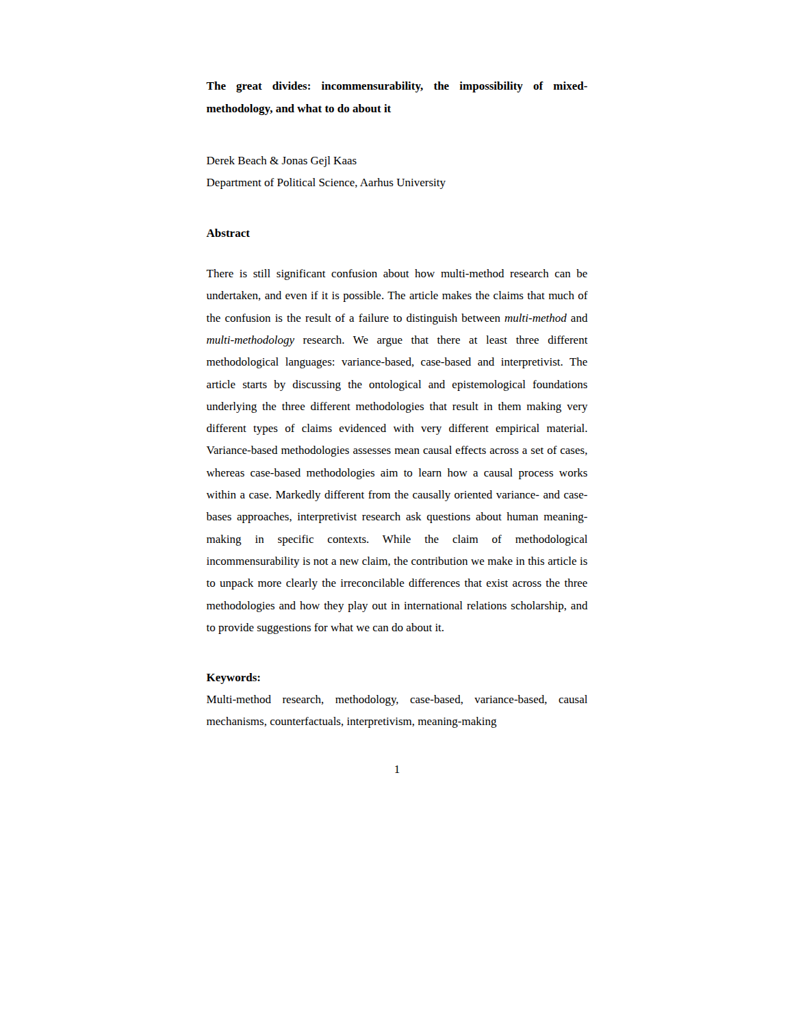The great divides: incommensurability, the impossibility of mixed-methodology, and what to do about it
Derek Beach & Jonas Gejl Kaas
Department of Political Science, Aarhus University
Abstract
There is still significant confusion about how multi-method research can be undertaken, and even if it is possible. The article makes the claims that much of the confusion is the result of a failure to distinguish between multi-method and multi-methodology research. We argue that there at least three different methodological languages: variance-based, case-based and interpretivist. The article starts by discussing the ontological and epistemological foundations underlying the three different methodologies that result in them making very different types of claims evidenced with very different empirical material. Variance-based methodologies assesses mean causal effects across a set of cases, whereas case-based methodologies aim to learn how a causal process works within a case. Markedly different from the causally oriented variance- and case-bases approaches, interpretivist research ask questions about human meaning-making in specific contexts. While the claim of methodological incommensurability is not a new claim, the contribution we make in this article is to unpack more clearly the irreconcilable differences that exist across the three methodologies and how they play out in international relations scholarship, and to provide suggestions for what we can do about it.
Keywords:
Multi-method research, methodology, case-based, variance-based, causal mechanisms, counterfactuals, interpretivism, meaning-making
1